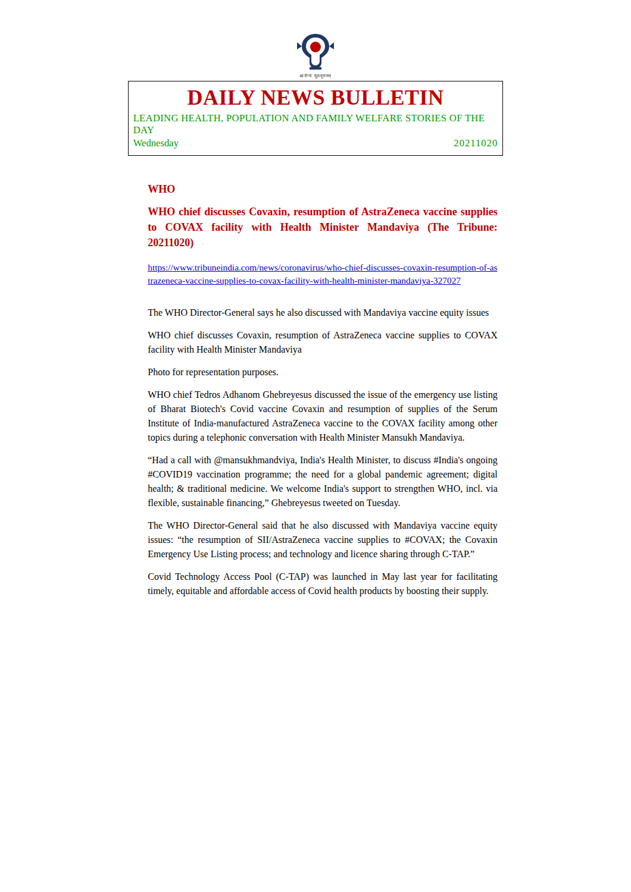आरोग्यं मूलमुत्तमम्
DAILY NEWS BULLETIN
LEADING HEALTH, POPULATION AND FAMILY WELFARE STORIES OF THE DAY
Wednesday 20211020
WHO
WHO chief discusses Covaxin, resumption of AstraZeneca vaccine supplies to COVAX facility with Health Minister Mandaviya (The Tribune: 20211020)
https://www.tribuneindia.com/news/coronavirus/who-chief-discusses-covaxin-resumption-of-astrazeneca-vaccine-supplies-to-covax-facility-with-health-minister-mandaviya-327027
The WHO Director-General says he also discussed with Mandaviya vaccine equity issues
WHO chief discusses Covaxin, resumption of AstraZeneca vaccine supplies to COVAX facility with Health Minister Mandaviya
Photo for representation purposes.
WHO chief Tedros Adhanom Ghebreyesus discussed the issue of the emergency use listing of Bharat Biotech's Covid vaccine Covaxin and resumption of supplies of the Serum Institute of India-manufactured AstraZeneca vaccine to the COVAX facility among other topics during a telephonic conversation with Health Minister Mansukh Mandaviya.
“Had a call with @mansukhmandviya, India's Health Minister, to discuss #India's ongoing #COVID19 vaccination programme; the need for a global pandemic agreement; digital health; & traditional medicine. We welcome India's support to strengthen WHO, incl. via flexible, sustainable financing,” Ghebreyesus tweeted on Tuesday.
The WHO Director-General said that he also discussed with Mandaviya vaccine equity issues: “the resumption of SII/AstraZeneca vaccine supplies to #COVAX; the Covaxin Emergency Use Listing process; and technology and licence sharing through C-TAP.”
Covid Technology Access Pool (C-TAP) was launched in May last year for facilitating timely, equitable and affordable access of Covid health products by boosting their supply.